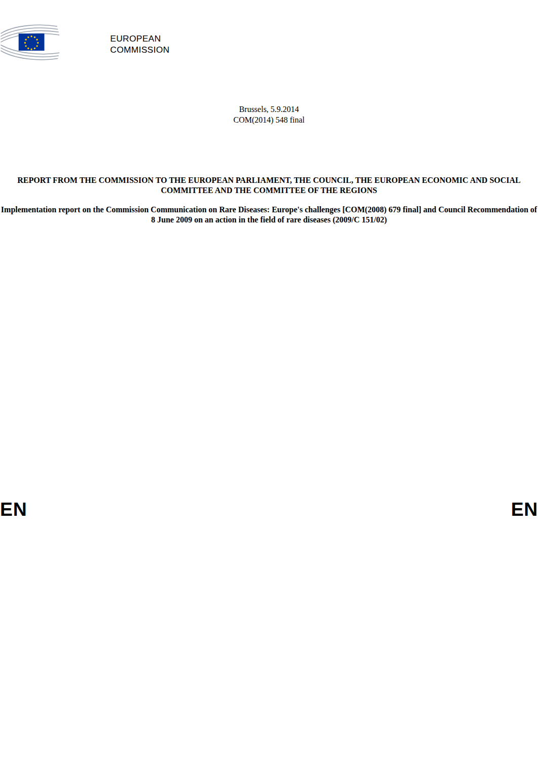EUROPEAN
COMMISSION
Brussels, 5.9.2014
COM(2014) 548 final
REPORT FROM THE COMMISSION TO THE EUROPEAN PARLIAMENT, THE COUNCIL, THE EUROPEAN ECONOMIC AND SOCIAL COMMITTEE AND THE COMMITTEE OF THE REGIONS
Implementation report on the Commission Communication on Rare Diseases: Europe's challenges [COM(2008) 679 final] and Council Recommendation of 8 June 2009 on an action in the field of rare diseases (2009/C 151/02)
EN EN